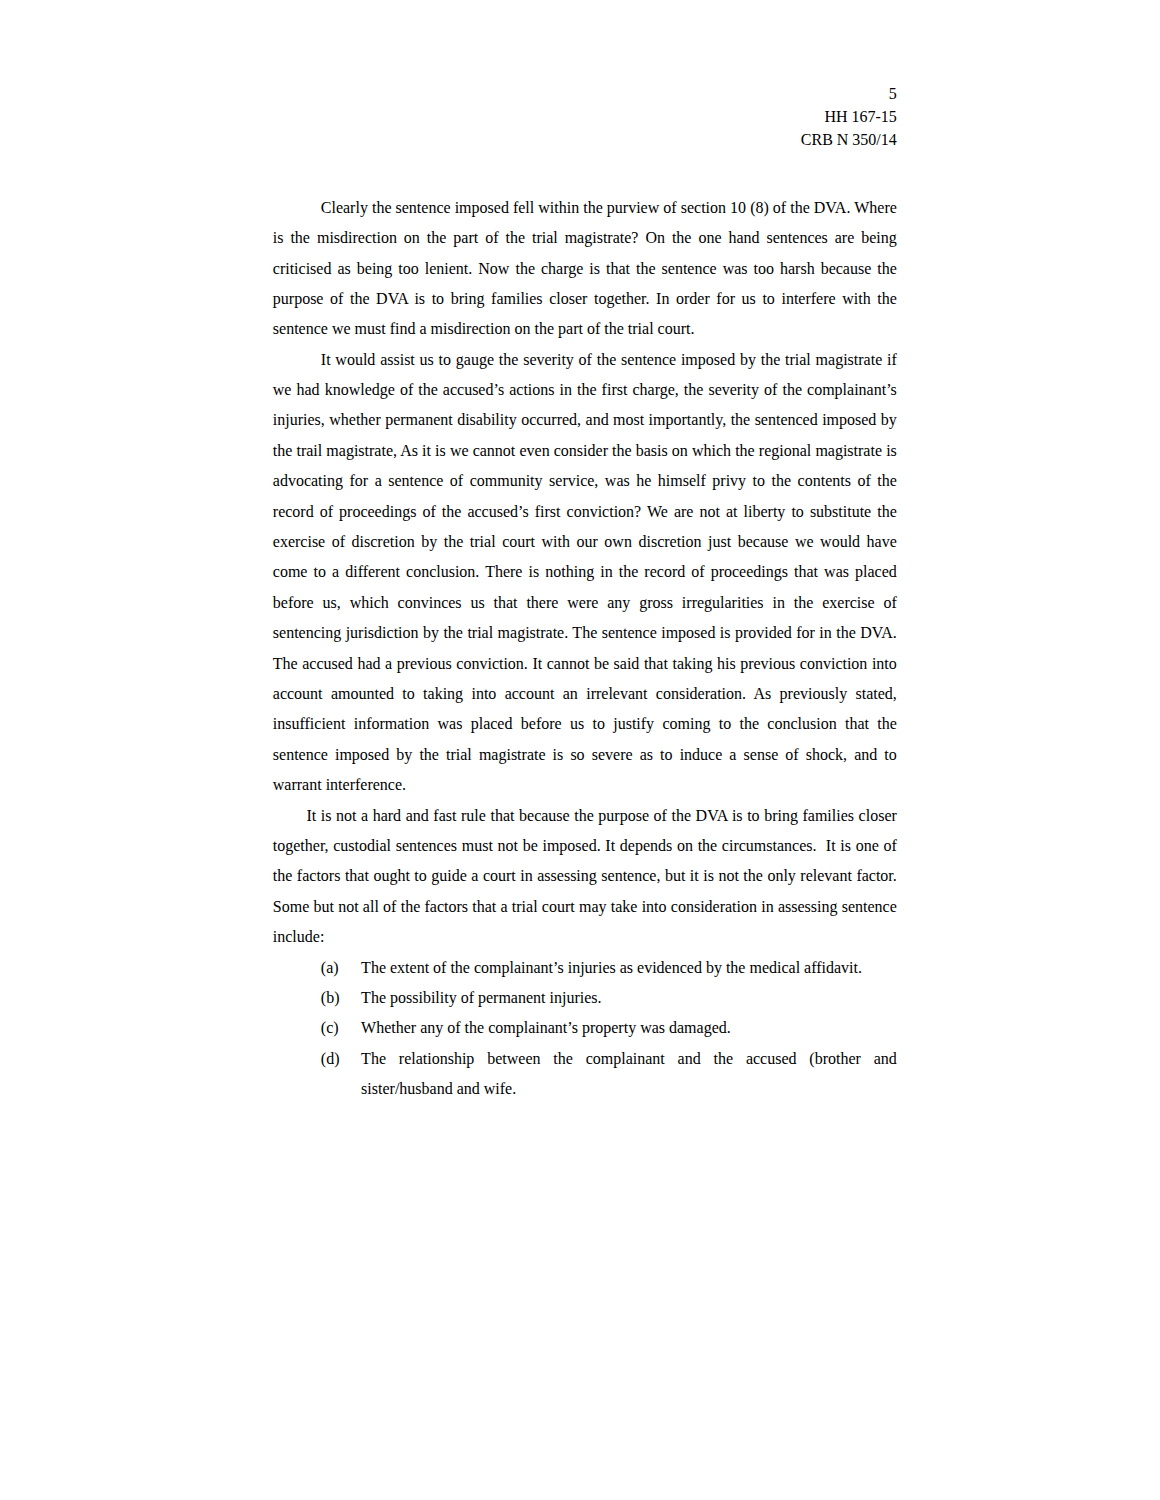5
HH 167-15
CRB N 350/14
Clearly the sentence imposed fell within the purview of section 10 (8) of the DVA. Where is the misdirection on the part of the trial magistrate? On the one hand sentences are being criticised as being too lenient. Now the charge is that the sentence was too harsh because the purpose of the DVA is to bring families closer together. In order for us to interfere with the sentence we must find a misdirection on the part of the trial court.
It would assist us to gauge the severity of the sentence imposed by the trial magistrate if we had knowledge of the accused’s actions in the first charge, the severity of the complainant’s injuries, whether permanent disability occurred, and most importantly, the sentenced imposed by the trail magistrate, As it is we cannot even consider the basis on which the regional magistrate is advocating for a sentence of community service, was he himself privy to the contents of the record of proceedings of the accused’s first conviction? We are not at liberty to substitute the exercise of discretion by the trial court with our own discretion just because we would have come to a different conclusion. There is nothing in the record of proceedings that was placed before us, which convinces us that there were any gross irregularities in the exercise of sentencing jurisdiction by the trial magistrate. The sentence imposed is provided for in the DVA. The accused had a previous conviction. It cannot be said that taking his previous conviction into account amounted to taking into account an irrelevant consideration. As previously stated, insufficient information was placed before us to justify coming to the conclusion that the sentence imposed by the trial magistrate is so severe as to induce a sense of shock, and to warrant interference.
It is not a hard and fast rule that because the purpose of the DVA is to bring families closer together, custodial sentences must not be imposed. It depends on the circumstances. It is one of the factors that ought to guide a court in assessing sentence, but it is not the only relevant factor. Some but not all of the factors that a trial court may take into consideration in assessing sentence include:
The extent of the complainant’s injuries as evidenced by the medical affidavit.
The possibility of permanent injuries.
Whether any of the complainant’s property was damaged.
The relationship between the complainant and the accused (brother and sister/husband and wife.